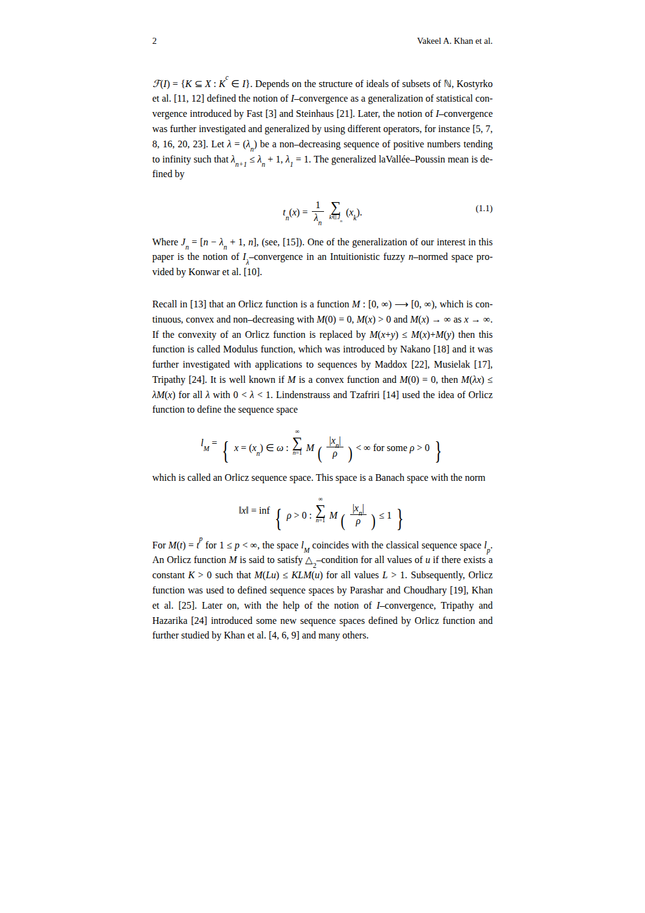2 Vakeel A. Khan et al.
ℱ(I) = {K ⊆ X : Kc ∈ I}. Depends on the structure of ideals of subsets of ℕ, Kostyrko et al. [11, 12] defined the notion of I–convergence as a generalization of statistical convergence introduced by Fast [3] and Steinhaus [21]. Later, the notion of I–convergence was further investigated and generalized by using different operators, for instance [5, 7, 8, 16, 20, 23]. Let λ = (λn) be a non–decreasing sequence of positive numbers tending to infinity such that λn+1 ≤ λn + 1, λ1 = 1. The generalized laVallée–Poussin mean is defined by
tn(x) = 1 λn ∑k∈Jn (xk). (1.1)
Where Jn = [n − λn + 1, n], (see, [15]). One of the generalization of our interest in this paper is the notion of Iλ–convergence in an Intuitionistic fuzzy n–normed space provided by Konwar et al. [10].
Recall in [13] that an Orlicz function is a function M : [0, ∞) ⟶ [0, ∞), which is continuous, convex and non–decreasing with M(0) = 0, M(x) > 0 and M(x) → ∞ as x → ∞. If the convexity of an Orlicz function is replaced by M(x+y) ≤ M(x)+M(y) then this function is called Modulus function, which was introduced by Nakano [18] and it was further investigated with applications to sequences by Maddox [22], Musielak [17], Tripathy [24]. It is well known if M is a convex function and M(0) = 0, then M(λx) ≤ λM(x) for all λ with 0 < λ < 1. Lindenstrauss and Tzafriri [14] used the idea of Orlicz function to define the sequence space
lM = { x = (xn) ∈ ω : ∞∑n=1 M ( |xn|ρ ) < ∞ for some ρ > 0 }
which is called an Orlicz sequence space. This space is a Banach space with the norm
‖x‖ = inf { ρ > 0 : ∞∑n=1 M ( |xn|ρ ) ≤ 1 }
For M(t) = tp for 1 ≤ p < ∞, the space lM coincides with the classical sequence space lp. An Orlicz function M is said to satisfy △2–condition for all values of u if there exists a constant K > 0 such that M(Lu) ≤ KLM(u) for all values L > 1. Subsequently, Orlicz function was used to defined sequence spaces by Parashar and Choudhary [19], Khan et al. [25]. Later on, with the help of the notion of I–convergence, Tripathy and Hazarika [24] introduced some new sequence spaces defined by Orlicz function and further studied by Khan et al. [4, 6, 9] and many others.